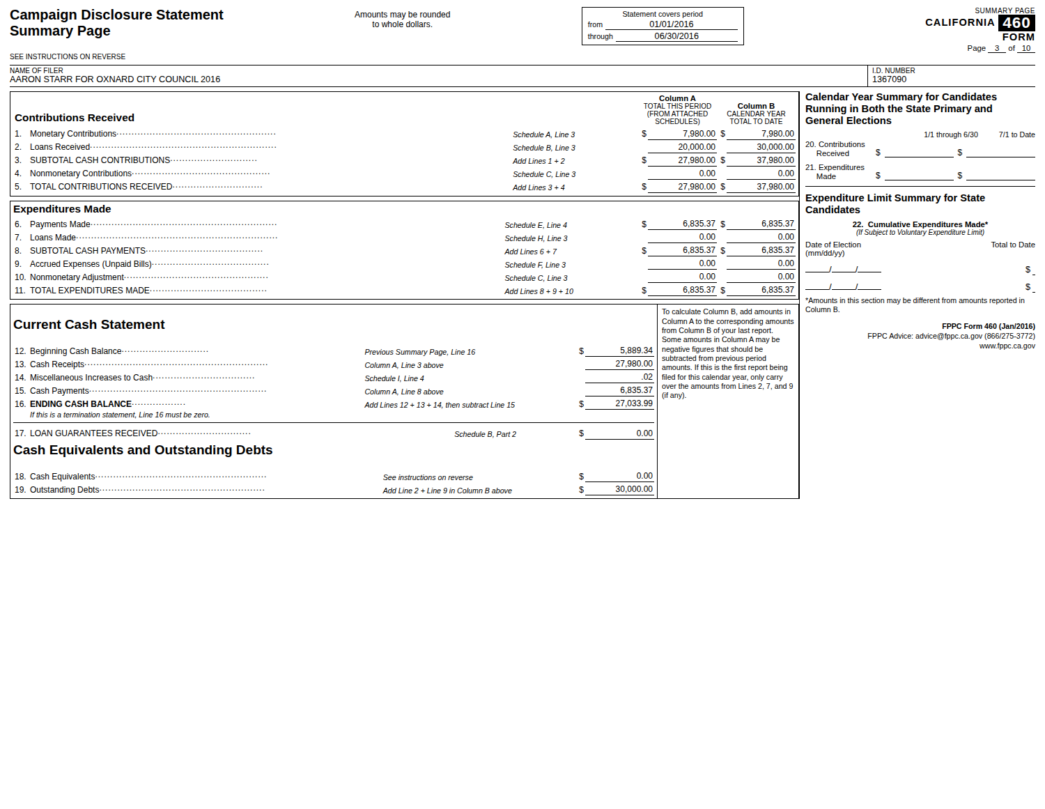Campaign Disclosure Statement
Summary Page
Amounts may be rounded
to whole dollars.
Statement covers period
from 01/01/2016
through 06/30/2016
SUMMARY PAGE
CALIFORNIA 460
FORM
Page 3 of 10
SEE INSTRUCTIONS ON REVERSE
NAME OF FILER
AARON STARR FOR OXNARD CITY COUNCIL 2016
I.D. NUMBER
1367090
| Contributions Received | Column A TOTAL THIS PERIOD (FROM ATTACHED SCHEDULES) | Column B CALENDAR YEAR TOTAL TO DATE |
| 1. | Monetary Contributions ..................................................... | Schedule A, Line 3 | $ | 7,980.00 | $ | 7,980.00 |
| 2. | Loans Received .............................................................. | Schedule B, Line 3 | | 20,000.00 | | 30,000.00 |
| 3. | SUBTOTAL CASH CONTRIBUTIONS ............................. | Add Lines 1 + 2 | $ | 27,980.00 | $ | 37,980.00 |
| 4. | Nonmonetary Contributions .............................................. | Schedule C, Line 3 | | 0.00 | | 0.00 |
| 5. | TOTAL CONTRIBUTIONS RECEIVED .............................. | Add Lines 3 + 4 | $ | 27,980.00 | $ | 37,980.00 |
Expenditures Made
| 6. | Payments Made .............................................................. | Schedule E, Line 4 | $ | 6,835.37 | $ | 6,835.37 |
| 7. | Loans Made ................................................................... | Schedule H, Line 3 | | 0.00 | | 0.00 |
| 8. | SUBTOTAL CASH PAYMENTS ....................................... | Add Lines 6 + 7 | $ | 6,835.37 | $ | 6,835.37 |
| 9. | Accrued Expenses (Unpaid Bills) ....................................... | Schedule F, Line 3 | | 0.00 | | 0.00 |
| 10. | Nonmonetary Adjustment ................................................ | Schedule C, Line 3 | | 0.00 | | 0.00 |
| 11. | TOTAL EXPENDITURES MADE ....................................... | Add Lines 8 + 9 + 10 | $ | 6,835.37 | $ | 6,835.37 |
Current Cash Statement
| 12. | Beginning Cash Balance ............................. | Previous Summary Page, Line 16 | $ | 5,889.34 |
| 13. | Cash Receipts ............................................................. | Column A, Line 3 above | | 27,980.00 |
| 14. | Miscellaneous Increases to Cash .................................. | Schedule I, Line 4 | | .02 |
| 15. | Cash Payments ........................................................... | Column A, Line 8 above | | 6,835.37 |
| 16. | ENDING CASH BALANCE .................. | Add Lines 12 + 13 + 14, then subtract Line 15 | $ | 27,033.99 |
| | If this is a termination statement, Line 16 must be zero. |
| 17. | LOAN GUARANTEES RECEIVED ............................... | Schedule B, Part 2 | $ | 0.00 |
Cash Equivalents and Outstanding Debts
| 18. | Cash Equivalents ......................................................... | See instructions on reverse | $ | 0.00 |
| 19. | Outstanding Debts ....................................................... | Add Line 2 + Line 9 in Column B above | $ | 30,000.00 |
To calculate Column B, add amounts in Column A to the corresponding amounts from Column B of your last report. Some amounts in Column A may be negative figures that should be subtracted from previous period amounts. If this is the first report being filed for this calendar year, only carry over the amounts from Lines 2, 7, and 9 (if any).
Calendar Year Summary for Candidates
Running in Both the State Primary and
General Elections
1/1 through 6/30 7/1 to Date
20. Contributions
Received
$ $
21. Expenditures
Made
$ $
Expenditure Limit Summary for State
Candidates
22. Cumulative Expenditures Made*
(If Subject to Voluntary Expenditure Limit)
Date of Election
(mm/dd/yy) Total to Date
/ / $
/ / $
*Amounts in this section may be different from amounts reported in Column B.
FPPC Form 460 (Jan/2016)
FPPC Advice: advice@fppc.ca.gov (866/275-3772)
www.fppc.ca.gov